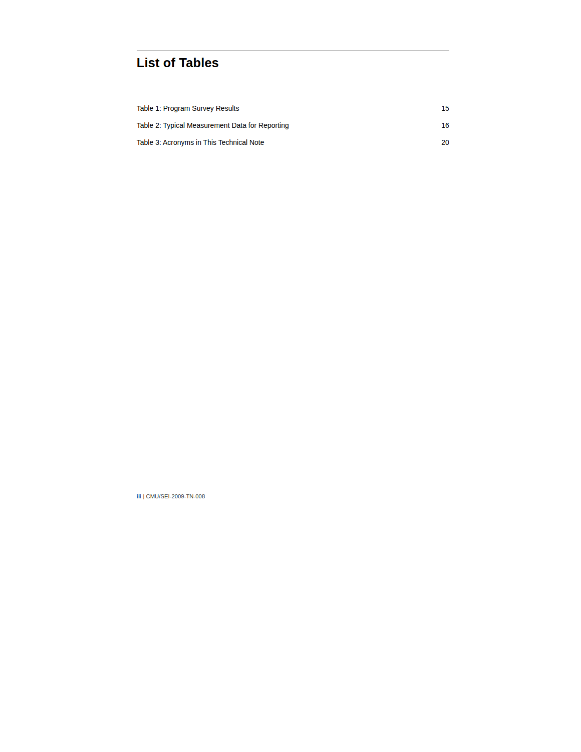List of Tables
| Table 1: Program Survey Results | 15 |
| Table 2: Typical Measurement Data for Reporting | 16 |
| Table 3: Acronyms in This Technical Note | 20 |
iii | CMU/SEI-2009-TN-008